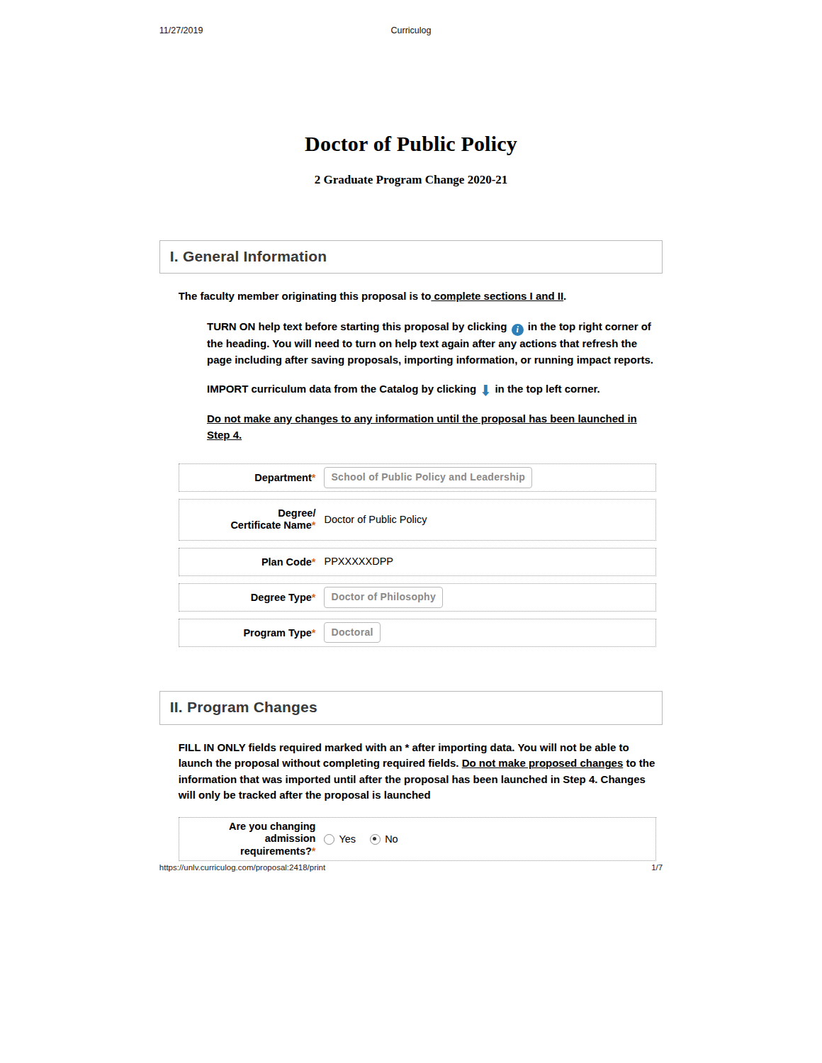11/27/2019
Curriculog
Doctor of Public Policy
2 Graduate Program Change 2020-21
I. General Information
The faculty member originating this proposal is to complete sections I and II.
TURN ON help text before starting this proposal by clicking i in the top right corner of the heading. You will need to turn on help text again after any actions that refresh the page including after saving proposals, importing information, or running impact reports.
IMPORT curriculum data from the Catalog by clicking ⬇ in the top left corner.
Do not make any changes to any information until the proposal has been launched in Step 4.
Department*
School of Public Policy and Leadership
Degree/
Certificate Name*
Doctor of Public Policy
Plan Code*
PPXXXXXDPP
Degree Type*
Doctor of Philosophy
Program Type*
Doctoral
II. Program Changes
FILL IN ONLY fields required marked with an * after importing data. You will not be able to launch the proposal without completing required fields. Do not make proposed changes to the information that was imported until after the proposal has been launched in Step 4. Changes will only be tracked after the proposal is launched
Are you changing
admission
requirements?*
Yes No
https://unlv.curriculog.com/proposal:2418/print
1/7